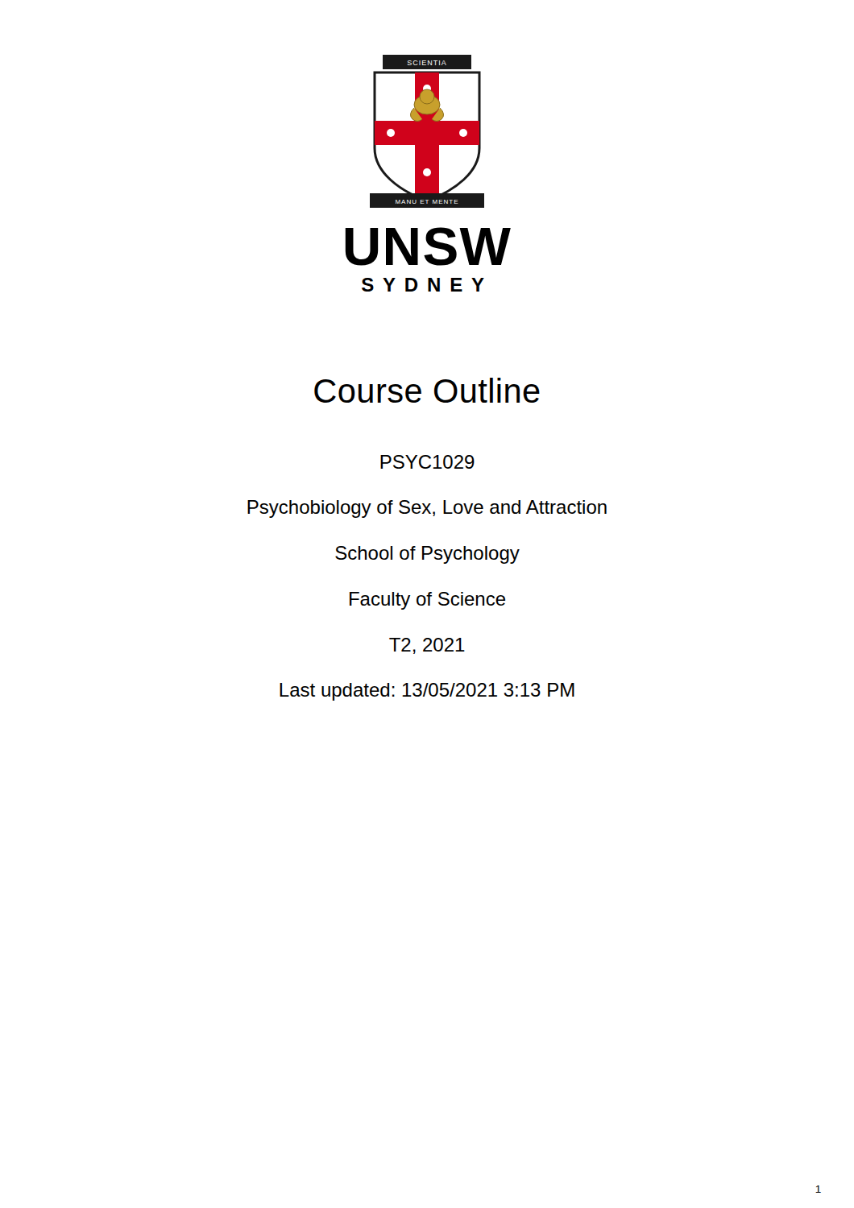UNSW Sydney coat of arms SCIENTIA MANU ET MENTE
UNSW
SYDNEY
Course Outline
PSYC1029
Psychobiology of Sex, Love and Attraction
School of Psychology
Faculty of Science
T2, 2021
Last updated: 13/05/2021 3:13 PM
1